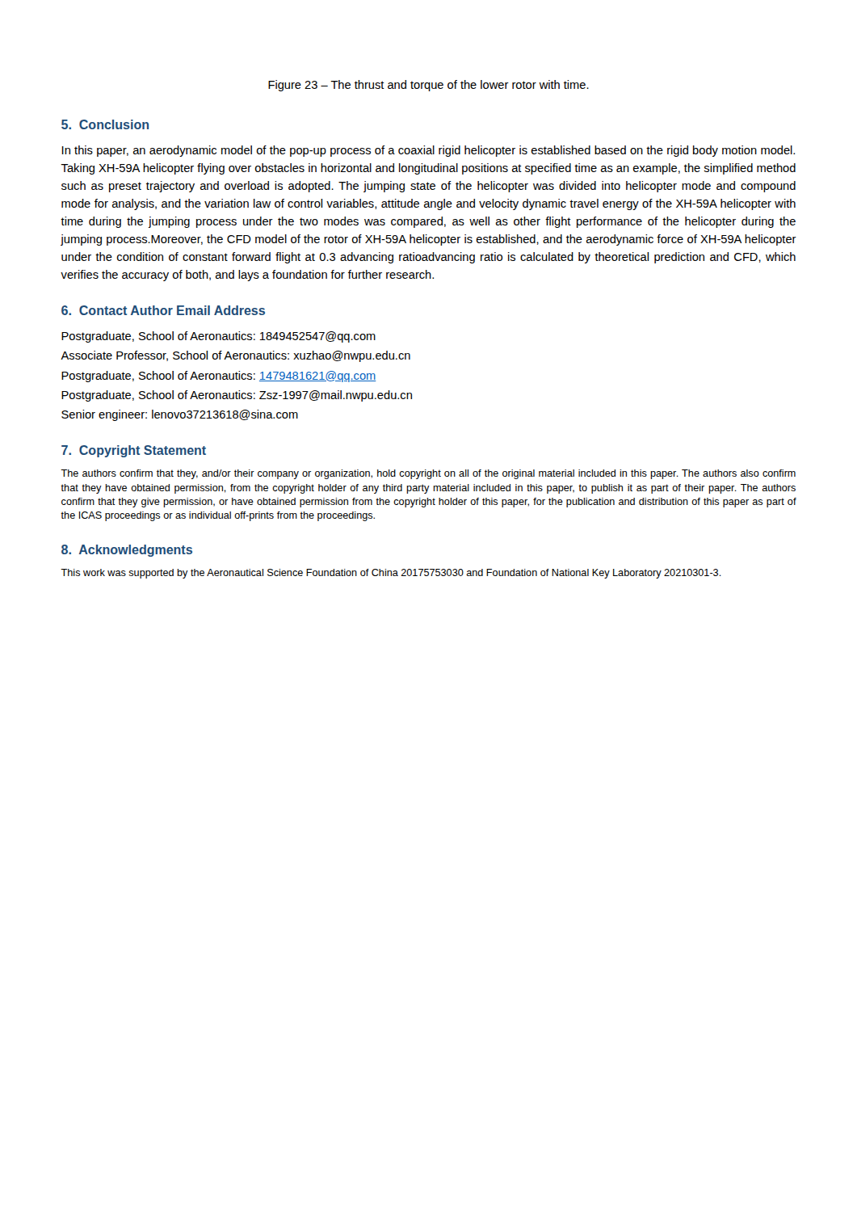Figure 23 – The thrust and torque of the lower rotor with time.
5. Conclusion
In this paper, an aerodynamic model of the pop-up process of a coaxial rigid helicopter is established based on the rigid body motion model. Taking XH-59A helicopter flying over obstacles in horizontal and longitudinal positions at specified time as an example, the simplified method such as preset trajectory and overload is adopted. The jumping state of the helicopter was divided into helicopter mode and compound mode for analysis, and the variation law of control variables, attitude angle and velocity dynamic travel energy of the XH-59A helicopter with time during the jumping process under the two modes was compared, as well as other flight performance of the helicopter during the jumping process.Moreover, the CFD model of the rotor of XH-59A helicopter is established, and the aerodynamic force of XH-59A helicopter under the condition of constant forward flight at 0.3 advancing ratioadvancing ratio is calculated by theoretical prediction and CFD, which verifies the accuracy of both, and lays a foundation for further research.
6. Contact Author Email Address
Postgraduate, School of Aeronautics: 1849452547@qq.com
Associate Professor, School of Aeronautics: xuzhao@nwpu.edu.cn
Postgraduate, School of Aeronautics: 1479481621@qq.com
Postgraduate, School of Aeronautics: Zsz-1997@mail.nwpu.edu.cn
Senior engineer: lenovo37213618@sina.com
7. Copyright Statement
The authors confirm that they, and/or their company or organization, hold copyright on all of the original material included in this paper. The authors also confirm that they have obtained permission, from the copyright holder of any third party material included in this paper, to publish it as part of their paper. The authors confirm that they give permission, or have obtained permission from the copyright holder of this paper, for the publication and distribution of this paper as part of the ICAS proceedings or as individual off-prints from the proceedings.
8. Acknowledgments
This work was supported by the Aeronautical Science Foundation of China 20175753030 and Foundation of National Key Laboratory 20210301-3.